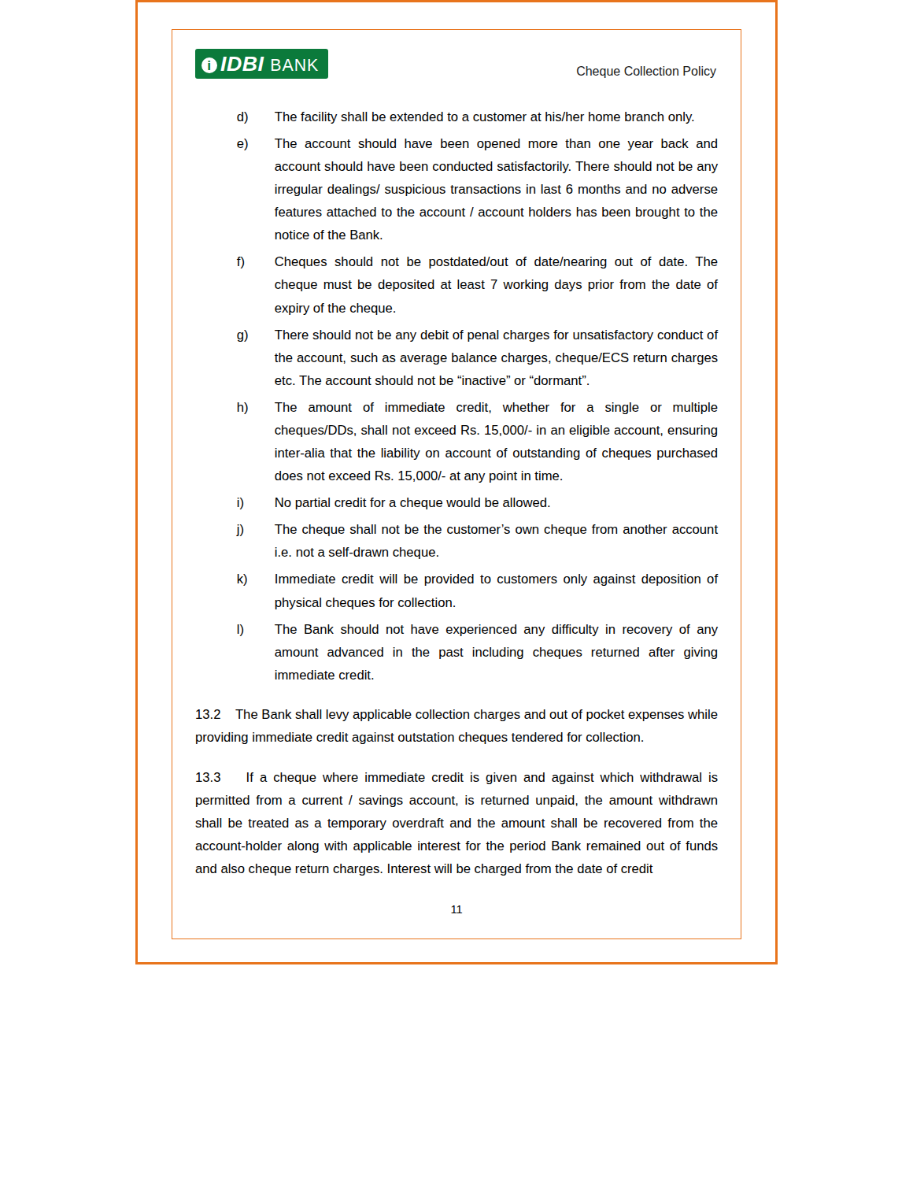iIDBI BANK
Cheque Collection Policy
d)
The facility shall be extended to a customer at his/her home branch only.
e)
The account should have been opened more than one year back and account should have been conducted satisfactorily. There should not be any irregular dealings/ suspicious transactions in last 6 months and no adverse features attached to the account / account holders has been brought to the notice of the Bank.
f)
Cheques should not be postdated/out of date/nearing out of date. The cheque must be deposited at least 7 working days prior from the date of expiry of the cheque.
g)
There should not be any debit of penal charges for unsatisfactory conduct of the account, such as average balance charges, cheque/ECS return charges etc. The account should not be “inactive” or “dormant”.
h)
The amount of immediate credit, whether for a single or multiple cheques/DDs, shall not exceed Rs. 15,000/- in an eligible account, ensuring inter-alia that the liability on account of outstanding of cheques purchased does not exceed Rs. 15,000/- at any point in time.
i)
No partial credit for a cheque would be allowed.
j)
The cheque shall not be the customer’s own cheque from another account i.e. not a self-drawn cheque.
k)
Immediate credit will be provided to customers only against deposition of physical cheques for collection.
l)
The Bank should not have experienced any difficulty in recovery of any amount advanced in the past including cheques returned after giving immediate credit.
13.2 The Bank shall levy applicable collection charges and out of pocket expenses while providing immediate credit against outstation cheques tendered for collection.
13.3 If a cheque where immediate credit is given and against which withdrawal is permitted from a current / savings account, is returned unpaid, the amount withdrawn shall be treated as a temporary overdraft and the amount shall be recovered from the account-holder along with applicable interest for the period Bank remained out of funds and also cheque return charges. Interest will be charged from the date of credit
11